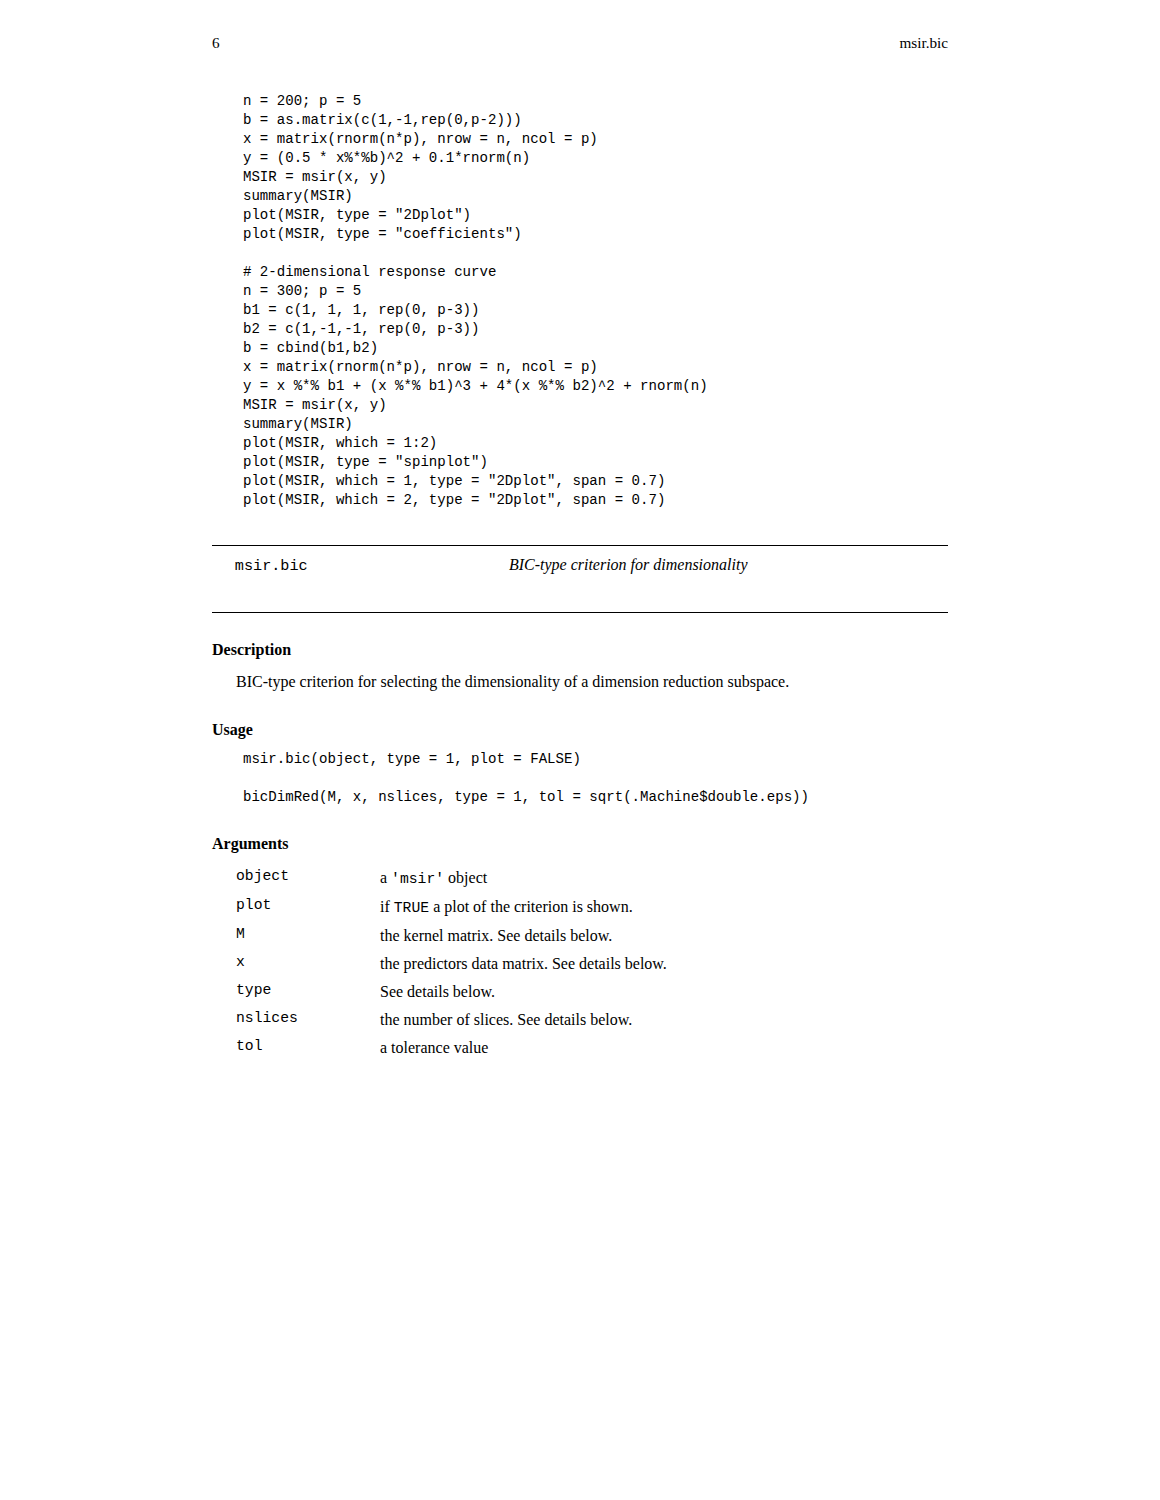6 msir.bic
n = 200; p = 5
b = as.matrix(c(1,-1,rep(0,p-2)))
x = matrix(rnorm(n*p), nrow = n, ncol = p)
y = (0.5 * x%*%b)^2 + 0.1*rnorm(n)
MSIR = msir(x, y)
summary(MSIR)
plot(MSIR, type = "2Dplot")
plot(MSIR, type = "coefficients")

# 2-dimensional response curve
n = 300; p = 5
b1 = c(1, 1, 1, rep(0, p-3))
b2 = c(1,-1,-1, rep(0, p-3))
b = cbind(b1,b2)
x = matrix(rnorm(n*p), nrow = n, ncol = p)
y = x %*% b1 + (x %*% b1)^3 + 4*(x %*% b2)^2 + rnorm(n)
MSIR = msir(x, y)
summary(MSIR)
plot(MSIR, which = 1:2)
plot(MSIR, type = "spinplot")
plot(MSIR, which = 1, type = "2Dplot", span = 0.7)
plot(MSIR, which = 2, type = "2Dplot", span = 0.7)
msir.bic BIC-type criterion for dimensionality
Description
BIC-type criterion for selecting the dimensionality of a dimension reduction subspace.
Usage
msir.bic(object, type = 1, plot = FALSE)

bicDimRed(M, x, nslices, type = 1, tol = sqrt(.Machine$double.eps))
Arguments
object
a 'msir' object
plot
if TRUE a plot of the criterion is shown.
M
the kernel matrix. See details below.
x
the predictors data matrix. See details below.
type
See details below.
nslices
the number of slices. See details below.
tol
a tolerance value